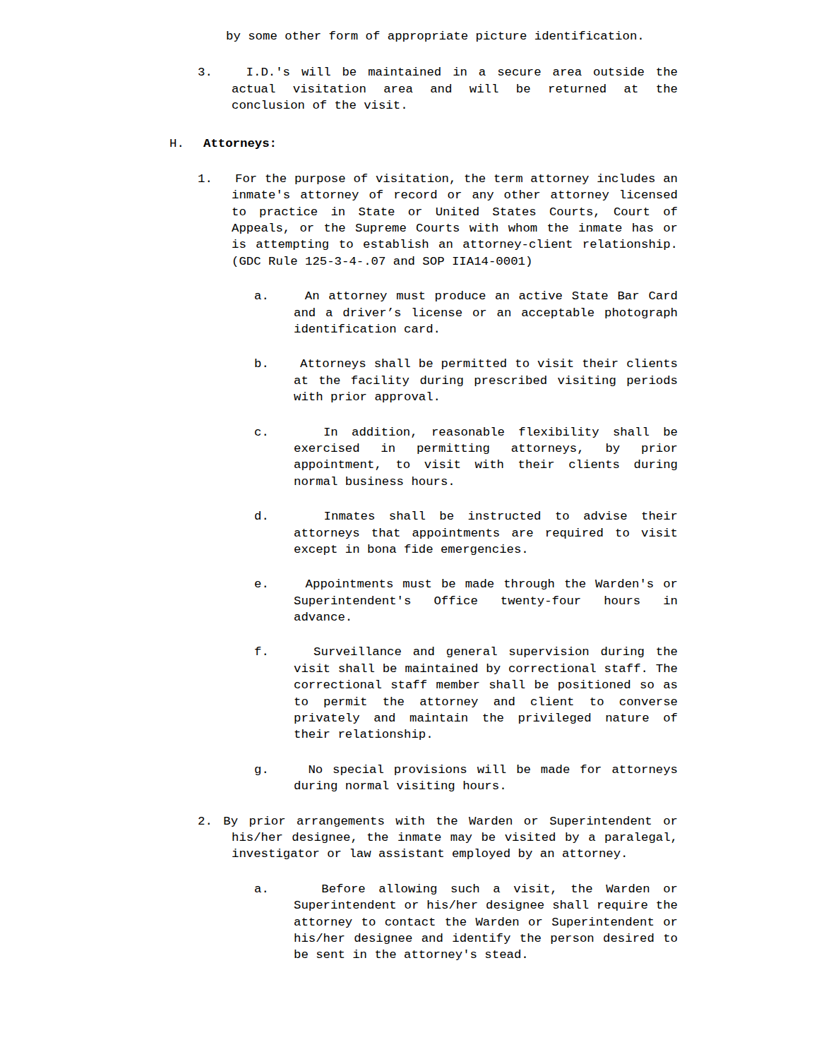by some other form of appropriate picture identification.
3. I.D.'s will be maintained in a secure area outside the actual visitation area and will be returned at the conclusion of the visit.
H. Attorneys:
1. For the purpose of visitation, the term attorney includes an inmate's attorney of record or any other attorney licensed to practice in State or United States Courts, Court of Appeals, or the Supreme Courts with whom the inmate has or is attempting to establish an attorney-client relationship. (GDC Rule 125-3-4-.07 and SOP IIA14-0001)
a. An attorney must produce an active State Bar Card and a driver’s license or an acceptable photograph identification card.
b. Attorneys shall be permitted to visit their clients at the facility during prescribed visiting periods with prior approval.
c. In addition, reasonable flexibility shall be exercised in permitting attorneys, by prior appointment, to visit with their clients during normal business hours.
d. Inmates shall be instructed to advise their attorneys that appointments are required to visit except in bona fide emergencies.
e. Appointments must be made through the Warden's or Superintendent's Office twenty-four hours in advance.
f. Surveillance and general supervision during the visit shall be maintained by correctional staff. The correctional staff member shall be positioned so as to permit the attorney and client to converse privately and maintain the privileged nature of their relationship.
g. No special provisions will be made for attorneys during normal visiting hours.
2. By prior arrangements with the Warden or Superintendent or his/her designee, the inmate may be visited by a paralegal, investigator or law assistant employed by an attorney.
a. Before allowing such a visit, the Warden or Superintendent or his/her designee shall require the attorney to contact the Warden or Superintendent or his/her designee and identify the person desired to be sent in the attorney's stead.